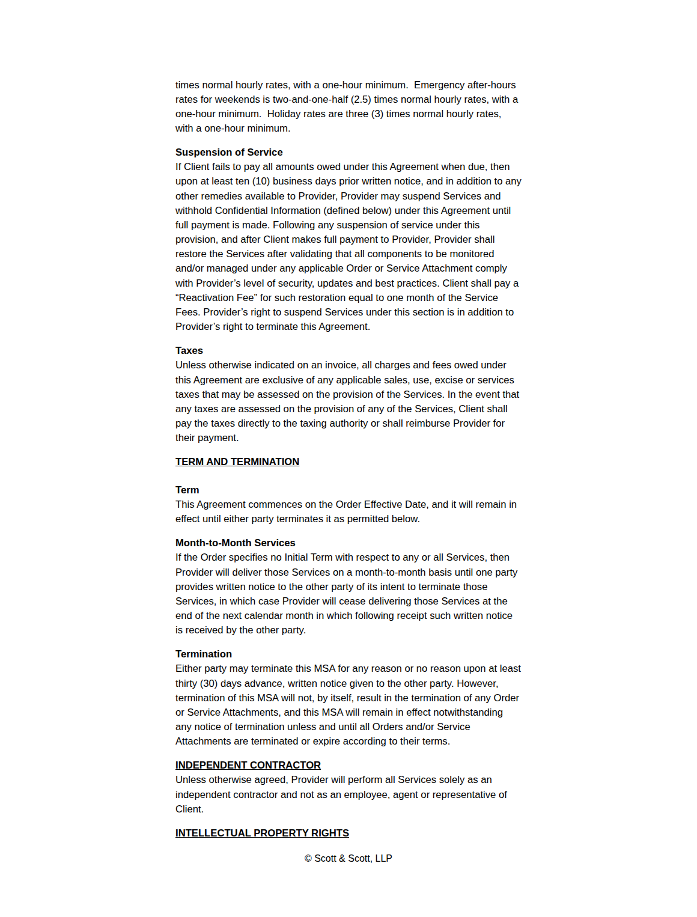times normal hourly rates, with a one-hour minimum. Emergency after-hours rates for weekends is two-and-one-half (2.5) times normal hourly rates, with a one-hour minimum. Holiday rates are three (3) times normal hourly rates, with a one-hour minimum.
Suspension of Service
If Client fails to pay all amounts owed under this Agreement when due, then upon at least ten (10) business days prior written notice, and in addition to any other remedies available to Provider, Provider may suspend Services and withhold Confidential Information (defined below) under this Agreement until full payment is made. Following any suspension of service under this provision, and after Client makes full payment to Provider, Provider shall restore the Services after validating that all components to be monitored and/or managed under any applicable Order or Service Attachment comply with Provider’s level of security, updates and best practices. Client shall pay a “Reactivation Fee” for such restoration equal to one month of the Service Fees. Provider’s right to suspend Services under this section is in addition to Provider’s right to terminate this Agreement.
Taxes
Unless otherwise indicated on an invoice, all charges and fees owed under this Agreement are exclusive of any applicable sales, use, excise or services taxes that may be assessed on the provision of the Services. In the event that any taxes are assessed on the provision of any of the Services, Client shall pay the taxes directly to the taxing authority or shall reimburse Provider for their payment.
TERM AND TERMINATION
Term
This Agreement commences on the Order Effective Date, and it will remain in effect until either party terminates it as permitted below.
Month-to-Month Services
If the Order specifies no Initial Term with respect to any or all Services, then Provider will deliver those Services on a month-to-month basis until one party provides written notice to the other party of its intent to terminate those Services, in which case Provider will cease delivering those Services at the end of the next calendar month in which following receipt such written notice is received by the other party.
Termination
Either party may terminate this MSA for any reason or no reason upon at least thirty (30) days advance, written notice given to the other party. However, termination of this MSA will not, by itself, result in the termination of any Order or Service Attachments, and this MSA will remain in effect notwithstanding any notice of termination unless and until all Orders and/or Service Attachments are terminated or expire according to their terms.
INDEPENDENT CONTRACTOR
Unless otherwise agreed, Provider will perform all Services solely as an independent contractor and not as an employee, agent or representative of Client.
INTELLECTUAL PROPERTY RIGHTS
© Scott & Scott, LLP